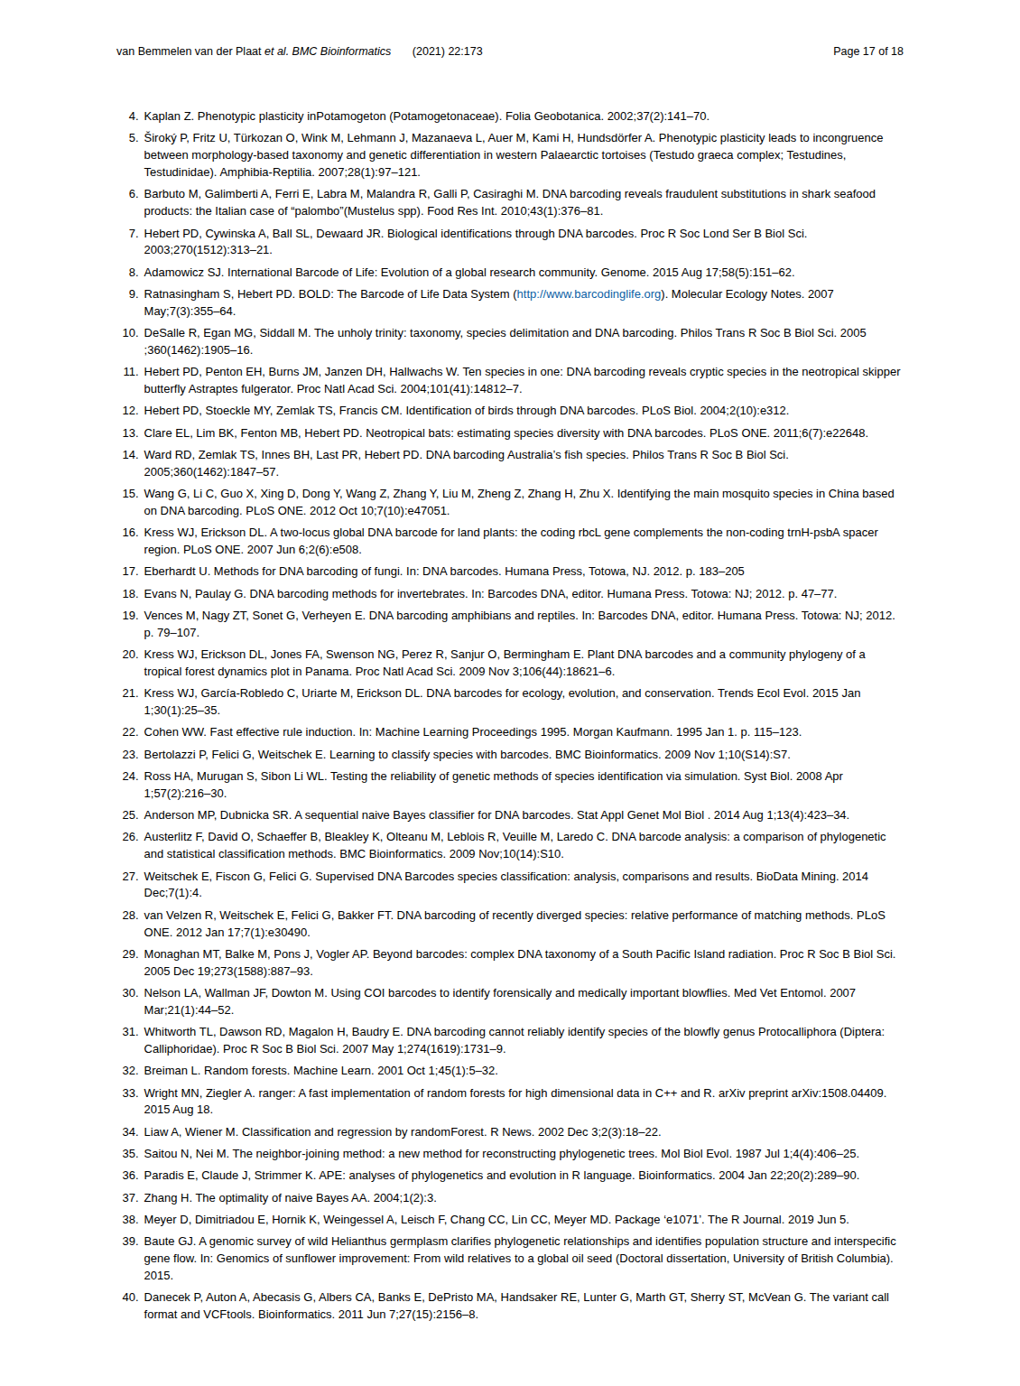van Bemmelen van der Plaat et al. BMC Bioinformatics (2021) 22:173
Page 17 of 18
Kaplan Z. Phenotypic plasticity inPotamogeton (Potamogetonaceae). Folia Geobotanica. 2002;37(2):141–70.
Široký P, Fritz U, Türkozan O, Wink M, Lehmann J, Mazanaeva L, Auer M, Kami H, Hundsdörfer A. Phenotypic plasticity leads to incongruence between morphology-based taxonomy and genetic differentiation in western Palaearctic tortoises (Testudo graeca complex; Testudines, Testudinidae). Amphibia-Reptilia. 2007;28(1):97–121.
Barbuto M, Galimberti A, Ferri E, Labra M, Malandra R, Galli P, Casiraghi M. DNA barcoding reveals fraudulent substitutions in shark seafood products: the Italian case of “palombo”(Mustelus spp). Food Res Int. 2010;43(1):376–81.
Hebert PD, Cywinska A, Ball SL, Dewaard JR. Biological identifications through DNA barcodes. Proc R Soc Lond Ser B Biol Sci. 2003;270(1512):313–21.
Adamowicz SJ. International Barcode of Life: Evolution of a global research community. Genome. 2015 Aug 17;58(5):151–62.
Ratnasingham S, Hebert PD. BOLD: The Barcode of Life Data System (http://www.barcodinglife.org). Molecular Ecology Notes. 2007 May;7(3):355–64.
DeSalle R, Egan MG, Siddall M. The unholy trinity: taxonomy, species delimitation and DNA barcoding. Philos Trans R Soc B Biol Sci. 2005 ;360(1462):1905–16.
Hebert PD, Penton EH, Burns JM, Janzen DH, Hallwachs W. Ten species in one: DNA barcoding reveals cryptic species in the neotropical skipper butterfly Astraptes fulgerator. Proc Natl Acad Sci. 2004;101(41):14812–7.
Hebert PD, Stoeckle MY, Zemlak TS, Francis CM. Identification of birds through DNA barcodes. PLoS Biol. 2004;2(10):e312.
Clare EL, Lim BK, Fenton MB, Hebert PD. Neotropical bats: estimating species diversity with DNA barcodes. PLoS ONE. 2011;6(7):e22648.
Ward RD, Zemlak TS, Innes BH, Last PR, Hebert PD. DNA barcoding Australia’s fish species. Philos Trans R Soc B Biol Sci. 2005;360(1462):1847–57.
Wang G, Li C, Guo X, Xing D, Dong Y, Wang Z, Zhang Y, Liu M, Zheng Z, Zhang H, Zhu X. Identifying the main mosquito species in China based on DNA barcoding. PLoS ONE. 2012 Oct 10;7(10):e47051.
Kress WJ, Erickson DL. A two-locus global DNA barcode for land plants: the coding rbcL gene complements the non-coding trnH-psbA spacer region. PLoS ONE. 2007 Jun 6;2(6):e508.
Eberhardt U. Methods for DNA barcoding of fungi. In: DNA barcodes. Humana Press, Totowa, NJ. 2012. p. 183–205
Evans N, Paulay G. DNA barcoding methods for invertebrates. In: Barcodes DNA, editor. Humana Press. Totowa: NJ; 2012. p. 47–77.
Vences M, Nagy ZT, Sonet G, Verheyen E. DNA barcoding amphibians and reptiles. In: Barcodes DNA, editor. Humana Press. Totowa: NJ; 2012. p. 79–107.
Kress WJ, Erickson DL, Jones FA, Swenson NG, Perez R, Sanjur O, Bermingham E. Plant DNA barcodes and a community phylogeny of a tropical forest dynamics plot in Panama. Proc Natl Acad Sci. 2009 Nov 3;106(44):18621–6.
Kress WJ, García-Robledo C, Uriarte M, Erickson DL. DNA barcodes for ecology, evolution, and conservation. Trends Ecol Evol. 2015 Jan 1;30(1):25–35.
Cohen WW. Fast effective rule induction. In: Machine Learning Proceedings 1995. Morgan Kaufmann. 1995 Jan 1. p. 115–123.
Bertolazzi P, Felici G, Weitschek E. Learning to classify species with barcodes. BMC Bioinformatics. 2009 Nov 1;10(S14):S7.
Ross HA, Murugan S, Sibon Li WL. Testing the reliability of genetic methods of species identification via simulation. Syst Biol. 2008 Apr 1;57(2):216–30.
Anderson MP, Dubnicka SR. A sequential naive Bayes classifier for DNA barcodes. Stat Appl Genet Mol Biol . 2014 Aug 1;13(4):423–34.
Austerlitz F, David O, Schaeffer B, Bleakley K, Olteanu M, Leblois R, Veuille M, Laredo C. DNA barcode analysis: a comparison of phylogenetic and statistical classification methods. BMC Bioinformatics. 2009 Nov;10(14):S10.
Weitschek E, Fiscon G, Felici G. Supervised DNA Barcodes species classification: analysis, comparisons and results. BioData Mining. 2014 Dec;7(1):4.
van Velzen R, Weitschek E, Felici G, Bakker FT. DNA barcoding of recently diverged species: relative performance of matching methods. PLoS ONE. 2012 Jan 17;7(1):e30490.
Monaghan MT, Balke M, Pons J, Vogler AP. Beyond barcodes: complex DNA taxonomy of a South Pacific Island radiation. Proc R Soc B Biol Sci. 2005 Dec 19;273(1588):887–93.
Nelson LA, Wallman JF, Dowton M. Using COI barcodes to identify forensically and medically important blowflies. Med Vet Entomol. 2007 Mar;21(1):44–52.
Whitworth TL, Dawson RD, Magalon H, Baudry E. DNA barcoding cannot reliably identify species of the blowfly genus Protocalliphora (Diptera: Calliphoridae). Proc R Soc B Biol Sci. 2007 May 1;274(1619):1731–9.
Breiman L. Random forests. Machine Learn. 2001 Oct 1;45(1):5–32.
Wright MN, Ziegler A. ranger: A fast implementation of random forests for high dimensional data in C++ and R. arXiv preprint arXiv:1508.04409. 2015 Aug 18.
Liaw A, Wiener M. Classification and regression by randomForest. R News. 2002 Dec 3;2(3):18–22.
Saitou N, Nei M. The neighbor-joining method: a new method for reconstructing phylogenetic trees. Mol Biol Evol. 1987 Jul 1;4(4):406–25.
Paradis E, Claude J, Strimmer K. APE: analyses of phylogenetics and evolution in R language. Bioinformatics. 2004 Jan 22;20(2):289–90.
Zhang H. The optimality of naive Bayes AA. 2004;1(2):3.
Meyer D, Dimitriadou E, Hornik K, Weingessel A, Leisch F, Chang CC, Lin CC, Meyer MD. Package ‘e1071’. The R Journal. 2019 Jun 5.
Baute GJ. A genomic survey of wild Helianthus germplasm clarifies phylogenetic relationships and identifies population structure and interspecific gene flow. In: Genomics of sunflower improvement: From wild relatives to a global oil seed (Doctoral dissertation, University of British Columbia). 2015.
Danecek P, Auton A, Abecasis G, Albers CA, Banks E, DePristo MA, Handsaker RE, Lunter G, Marth GT, Sherry ST, McVean G. The variant call format and VCFtools. Bioinformatics. 2011 Jun 7;27(15):2156–8.